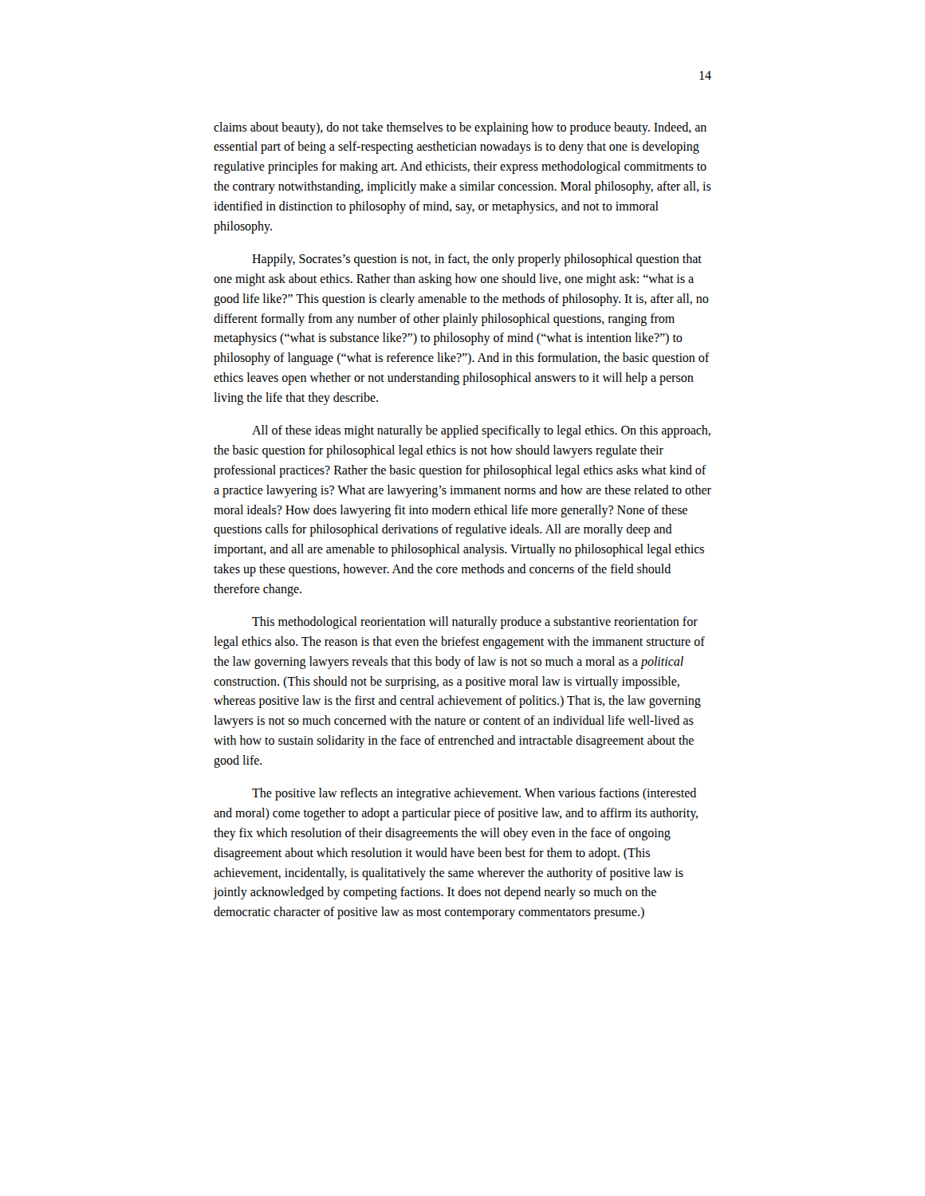14
claims about beauty), do not take themselves to be explaining how to produce beauty. Indeed, an essential part of being a self-respecting aesthetician nowadays is to deny that one is developing regulative principles for making art. And ethicists, their express methodological commitments to the contrary notwithstanding, implicitly make a similar concession. Moral philosophy, after all, is identified in distinction to philosophy of mind, say, or metaphysics, and not to immoral philosophy.
Happily, Socrates’s question is not, in fact, the only properly philosophical question that one might ask about ethics. Rather than asking how one should live, one might ask: “what is a good life like?” This question is clearly amenable to the methods of philosophy. It is, after all, no different formally from any number of other plainly philosophical questions, ranging from metaphysics (“what is substance like?”) to philosophy of mind (“what is intention like?”) to philosophy of language (“what is reference like?”). And in this formulation, the basic question of ethics leaves open whether or not understanding philosophical answers to it will help a person living the life that they describe.
All of these ideas might naturally be applied specifically to legal ethics. On this approach, the basic question for philosophical legal ethics is not how should lawyers regulate their professional practices? Rather the basic question for philosophical legal ethics asks what kind of a practice lawyering is? What are lawyering’s immanent norms and how are these related to other moral ideals? How does lawyering fit into modern ethical life more generally? None of these questions calls for philosophical derivations of regulative ideals. All are morally deep and important, and all are amenable to philosophical analysis. Virtually no philosophical legal ethics takes up these questions, however. And the core methods and concerns of the field should therefore change.
This methodological reorientation will naturally produce a substantive reorientation for legal ethics also. The reason is that even the briefest engagement with the immanent structure of the law governing lawyers reveals that this body of law is not so much a moral as a political construction. (This should not be surprising, as a positive moral law is virtually impossible, whereas positive law is the first and central achievement of politics.) That is, the law governing lawyers is not so much concerned with the nature or content of an individual life well-lived as with how to sustain solidarity in the face of entrenched and intractable disagreement about the good life.
The positive law reflects an integrative achievement. When various factions (interested and moral) come together to adopt a particular piece of positive law, and to affirm its authority, they fix which resolution of their disagreements the will obey even in the face of ongoing disagreement about which resolution it would have been best for them to adopt. (This achievement, incidentally, is qualitatively the same wherever the authority of positive law is jointly acknowledged by competing factions. It does not depend nearly so much on the democratic character of positive law as most contemporary commentators presume.)